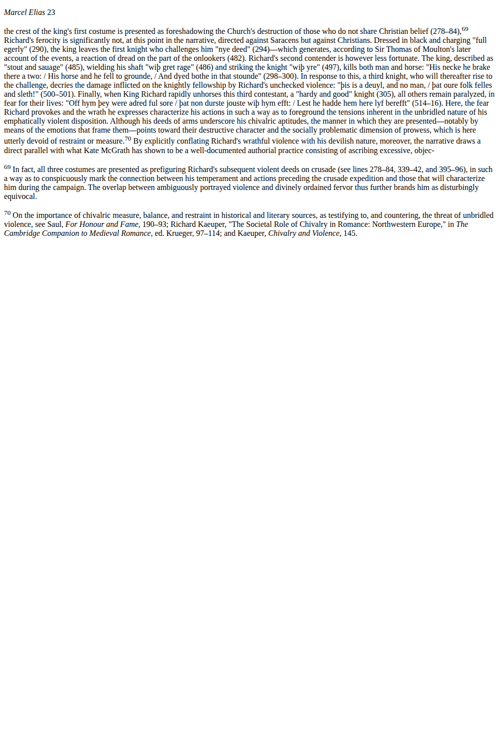Marcel Elias 23
the crest of the king's first costume is presented as foreshadowing the Church's destruction of those who do not share Christian belief (278–84),69 Richard's ferocity is significantly not, at this point in the narrative, directed against Saracens but against Christians. Dressed in black and charging "full egerly" (290), the king leaves the first knight who challenges him "nye deed" (294)—which generates, according to Sir Thomas of Moulton's later account of the events, a reaction of dread on the part of the onlookers (482). Richard's second contender is however less fortunate. The king, described as "stout and sauage" (485), wielding his shaft "wiþ gret rage" (486) and striking the knight "wiþ yre" (497), kills both man and horse: "His necke he brake there a two: / His horse and he fell to grounde, / And dyed bothe in that stounde" (298–300). In response to this, a third knight, who will thereafter rise to the challenge, decries the damage inflicted on the knightly fellowship by Richard's unchecked violence: "þis is a deuyl, and no man, / þat oure folk felles and sleth!" (500–501). Finally, when King Richard rapidly unhorses this third contestant, a "hardy and good" knight (305), all others remain paralyzed, in fear for their lives: "Off hym þey were adred ful sore / þat non durste jouste wiþ hym efft: / Lest he hadde hem here lyf berefft" (514–16). Here, the fear Richard provokes and the wrath he expresses characterize his actions in such a way as to foreground the tensions inherent in the unbridled nature of his emphatically violent disposition. Although his deeds of arms underscore his chivalric aptitudes, the manner in which they are presented—notably by means of the emotions that frame them—points toward their destructive character and the socially problematic dimension of prowess, which is here utterly devoid of restraint or measure.70 By explicitly conflating Richard's wrathful violence with his devilish nature, moreover, the narrative draws a direct parallel with what Kate McGrath has shown to be a well-documented authorial practice consisting of ascribing excessive, objec-
69 In fact, all three costumes are presented as prefiguring Richard's subsequent violent deeds on crusade (see lines 278–84, 339–42, and 395–96), in such a way as to conspicuously mark the connection between his temperament and actions preceding the crusade expedition and those that will characterize him during the campaign. The overlap between ambiguously portrayed violence and divinely ordained fervor thus further brands him as disturbingly equivocal.
70 On the importance of chivalric measure, balance, and restraint in historical and literary sources, as testifying to, and countering, the threat of unbridled violence, see Saul, For Honour and Fame, 190–93; Richard Kaeuper, "The Societal Role of Chivalry in Romance: Northwestern Europe," in The Cambridge Companion to Medieval Romance, ed. Krueger, 97–114; and Kaeuper, Chivalry and Violence, 145.